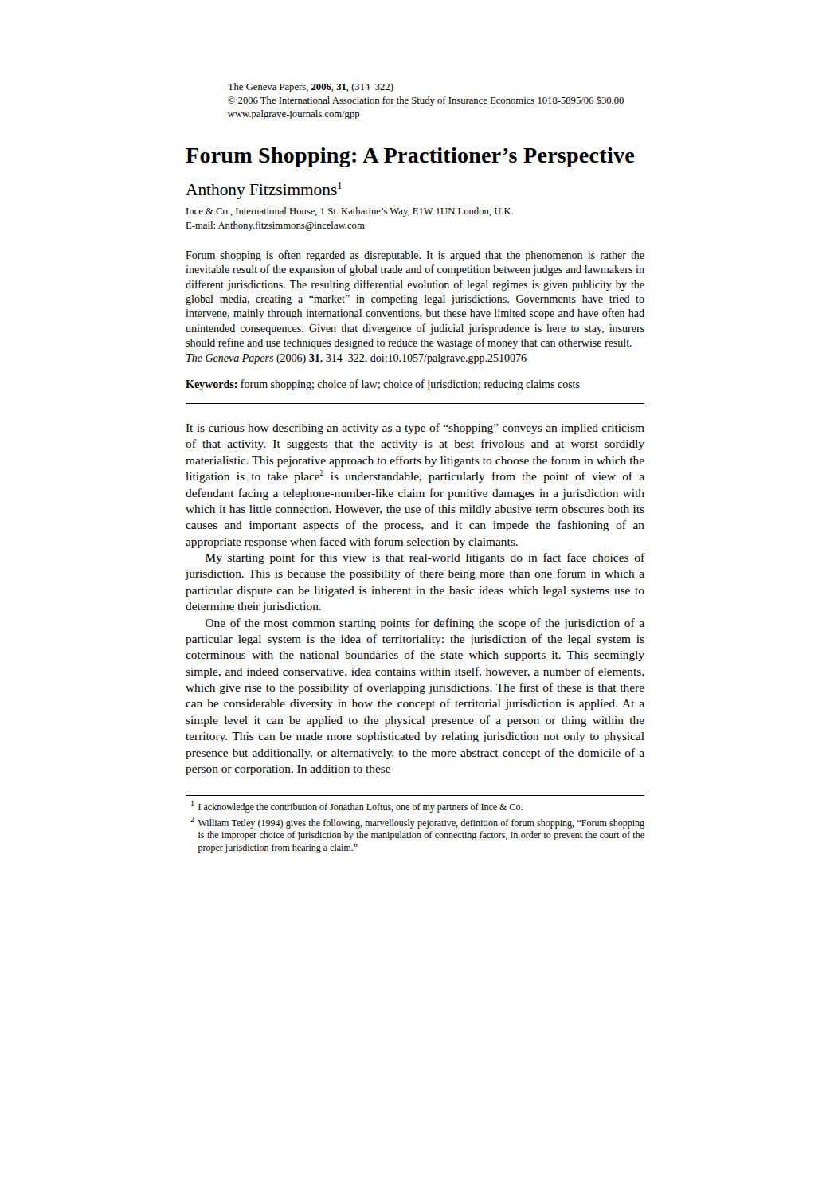The Geneva Papers, 2006, 31, (314–322)
© 2006 The International Association for the Study of Insurance Economics 1018-5895/06 $30.00
www.palgrave-journals.com/gpp
Forum Shopping: A Practitioner’s Perspective
Anthony Fitzsimmons1
Ince & Co., International House, 1 St. Katharine’s Way, E1W 1UN London, U.K.
E-mail: Anthony.fitzsimmons@incelaw.com
Forum shopping is often regarded as disreputable. It is argued that the phenomenon is rather the inevitable result of the expansion of global trade and of competition between judges and lawmakers in different jurisdictions. The resulting differential evolution of legal regimes is given publicity by the global media, creating a “market” in competing legal jurisdictions. Governments have tried to intervene, mainly through international conventions, but these have limited scope and have often had unintended consequences. Given that divergence of judicial jurisprudence is here to stay, insurers should refine and use techniques designed to reduce the wastage of money that can otherwise result.
The Geneva Papers (2006) 31, 314–322. doi:10.1057/palgrave.gpp.2510076
Keywords: forum shopping; choice of law; choice of jurisdiction; reducing claims costs
It is curious how describing an activity as a type of “shopping” conveys an implied criticism of that activity. It suggests that the activity is at best frivolous and at worst sordidly materialistic. This pejorative approach to efforts by litigants to choose the forum in which the litigation is to take place2 is understandable, particularly from the point of view of a defendant facing a telephone-number-like claim for punitive damages in a jurisdiction with which it has little connection. However, the use of this mildly abusive term obscures both its causes and important aspects of the process, and it can impede the fashioning of an appropriate response when faced with forum selection by claimants.
My starting point for this view is that real-world litigants do in fact face choices of jurisdiction. This is because the possibility of there being more than one forum in which a particular dispute can be litigated is inherent in the basic ideas which legal systems use to determine their jurisdiction.
One of the most common starting points for defining the scope of the jurisdiction of a particular legal system is the idea of territoriality: the jurisdiction of the legal system is coterminous with the national boundaries of the state which supports it. This seemingly simple, and indeed conservative, idea contains within itself, however, a number of elements, which give rise to the possibility of overlapping jurisdictions. The first of these is that there can be considerable diversity in how the concept of territorial jurisdiction is applied. At a simple level it can be applied to the physical presence of a person or thing within the territory. This can be made more sophisticated by relating jurisdiction not only to physical presence but additionally, or alternatively, to the more abstract concept of the domicile of a person or corporation. In addition to these
1
I acknowledge the contribution of Jonathan Loftus, one of my partners of Ince & Co.
2
William Tetley (1994) gives the following, marvellously pejorative, definition of forum shopping, “Forum shopping is the improper choice of jurisdiction by the manipulation of connecting factors, in order to prevent the court of the proper jurisdiction from hearing a claim.”